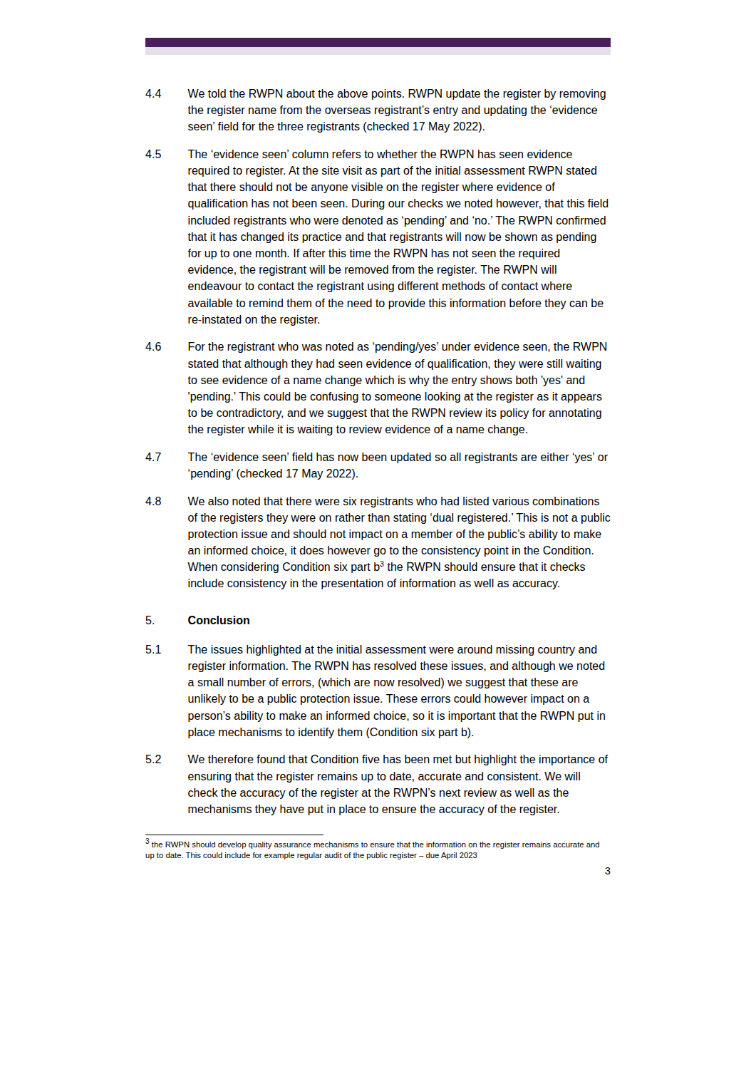4.4
We told the RWPN about the above points. RWPN update the register by removing the register name from the overseas registrant’s entry and updating the ‘evidence seen’ field for the three registrants (checked 17 May 2022).
4.5
The ‘evidence seen’ column refers to whether the RWPN has seen evidence required to register. At the site visit as part of the initial assessment RWPN stated that there should not be anyone visible on the register where evidence of qualification has not been seen. During our checks we noted however, that this field included registrants who were denoted as ‘pending’ and ‘no.’ The RWPN confirmed that it has changed its practice and that registrants will now be shown as pending for up to one month. If after this time the RWPN has not seen the required evidence, the registrant will be removed from the register. The RWPN will endeavour to contact the registrant using different methods of contact where available to remind them of the need to provide this information before they can be re-instated on the register.
4.6
For the registrant who was noted as ‘pending/yes’ under evidence seen, the RWPN stated that although they had seen evidence of qualification, they were still waiting to see evidence of a name change which is why the entry shows both 'yes' and 'pending.' This could be confusing to someone looking at the register as it appears to be contradictory, and we suggest that the RWPN review its policy for annotating the register while it is waiting to review evidence of a name change.
4.7
The ‘evidence seen’ field has now been updated so all registrants are either ‘yes’ or ‘pending’ (checked 17 May 2022).
4.8
We also noted that there were six registrants who had listed various combinations of the registers they were on rather than stating ‘dual registered.’ This is not a public protection issue and should not impact on a member of the public’s ability to make an informed choice, it does however go to the consistency point in the Condition. When considering Condition six part b3 the RWPN should ensure that it checks include consistency in the presentation of information as well as accuracy.
5. Conclusion
5.1
The issues highlighted at the initial assessment were around missing country and register information. The RWPN has resolved these issues, and although we noted a small number of errors, (which are now resolved) we suggest that these are unlikely to be a public protection issue. These errors could however impact on a person’s ability to make an informed choice, so it is important that the RWPN put in place mechanisms to identify them (Condition six part b).
5.2
We therefore found that Condition five has been met but highlight the importance of ensuring that the register remains up to date, accurate and consistent. We will check the accuracy of the register at the RWPN’s next review as well as the mechanisms they have put in place to ensure the accuracy of the register.
3 the RWPN should develop quality assurance mechanisms to ensure that the information on the register remains accurate and up to date. This could include for example regular audit of the public register – due April 2023
3